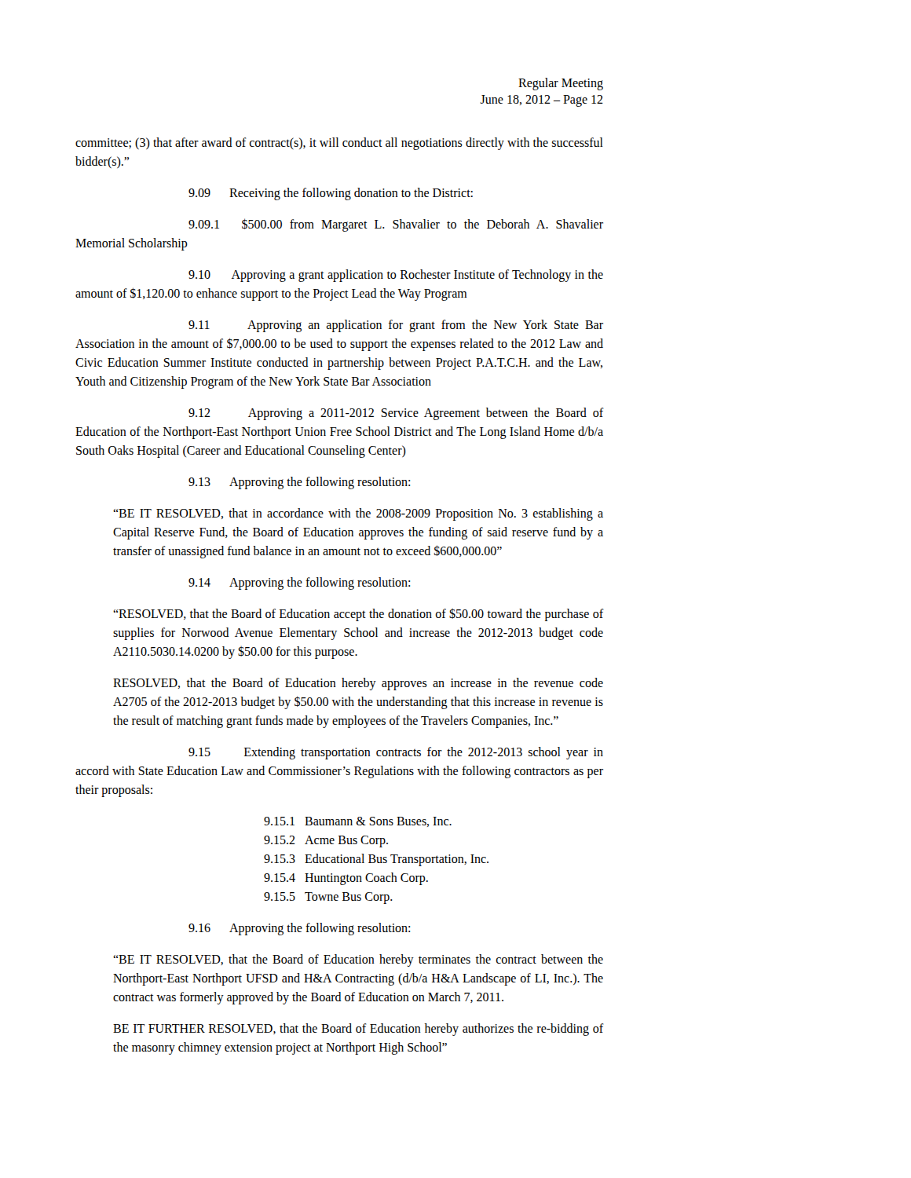Regular Meeting
June 18, 2012 – Page 12
committee; (3) that after award of contract(s), it will conduct all negotiations directly with the successful bidder(s).”
9.09 Receiving the following donation to the District:
9.09.1 $500.00 from Margaret L. Shavalier to the Deborah A. Shavalier Memorial Scholarship
9.10 Approving a grant application to Rochester Institute of Technology in the amount of $1,120.00 to enhance support to the Project Lead the Way Program
9.11 Approving an application for grant from the New York State Bar Association in the amount of $7,000.00 to be used to support the expenses related to the 2012 Law and Civic Education Summer Institute conducted in partnership between Project P.A.T.C.H. and the Law, Youth and Citizenship Program of the New York State Bar Association
9.12 Approving a 2011-2012 Service Agreement between the Board of Education of the Northport-East Northport Union Free School District and The Long Island Home d/b/a South Oaks Hospital (Career and Educational Counseling Center)
9.13 Approving the following resolution:
“BE IT RESOLVED, that in accordance with the 2008-2009 Proposition No. 3 establishing a Capital Reserve Fund, the Board of Education approves the funding of said reserve fund by a transfer of unassigned fund balance in an amount not to exceed $600,000.00”
9.14 Approving the following resolution:
“RESOLVED, that the Board of Education accept the donation of $50.00 toward the purchase of supplies for Norwood Avenue Elementary School and increase the 2012-2013 budget code A2110.5030.14.0200 by $50.00 for this purpose.
RESOLVED, that the Board of Education hereby approves an increase in the revenue code A2705 of the 2012-2013 budget by $50.00 with the understanding that this increase in revenue is the result of matching grant funds made by employees of the Travelers Companies, Inc.”
9.15 Extending transportation contracts for the 2012-2013 school year in accord with State Education Law and Commissioner’s Regulations with the following contractors as per their proposals:
9.15.1 Baumann & Sons Buses, Inc.
9.15.2 Acme Bus Corp.
9.15.3 Educational Bus Transportation, Inc.
9.15.4 Huntington Coach Corp.
9.15.5 Towne Bus Corp.
9.16 Approving the following resolution:
“BE IT RESOLVED, that the Board of Education hereby terminates the contract between the Northport-East Northport UFSD and H&A Contracting (d/b/a H&A Landscape of LI, Inc.). The contract was formerly approved by the Board of Education on March 7, 2011.
BE IT FURTHER RESOLVED, that the Board of Education hereby authorizes the re-bidding of the masonry chimney extension project at Northport High School”